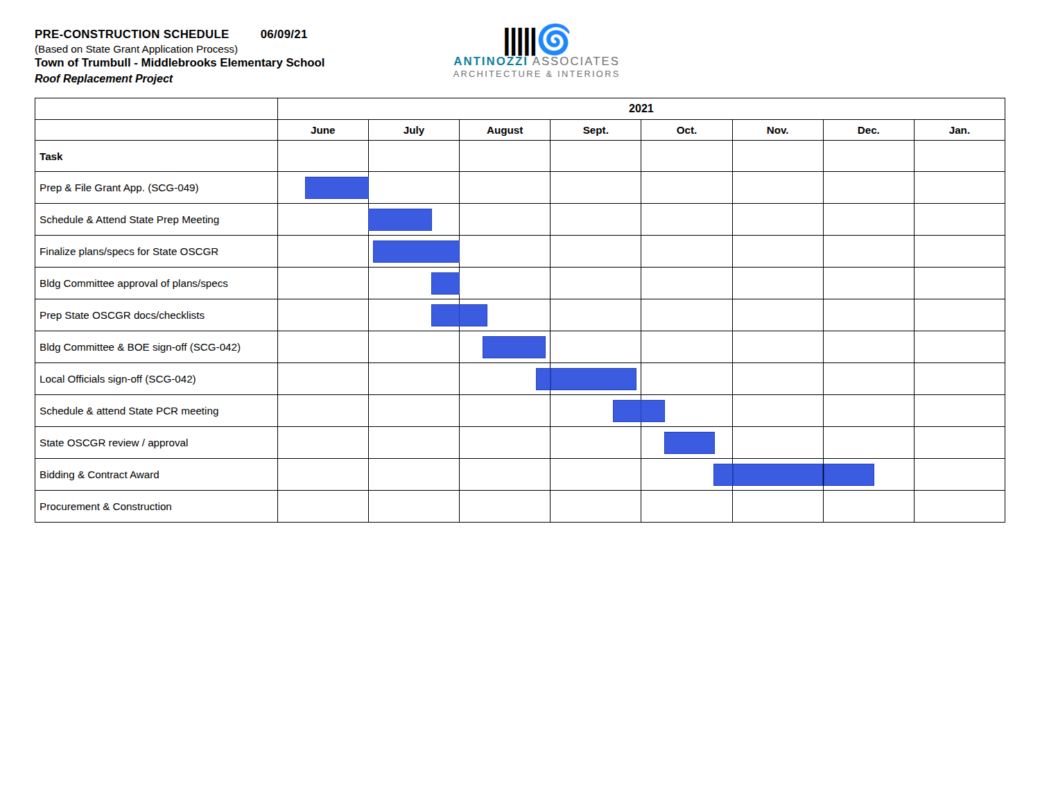PRE-CONSTRUCTION SCHEDULE 06/09/21
(Based on State Grant Application Process)
Town of Trumbull - Middlebrooks Elementary School
Roof Replacement Project
|||||🌀
ANTINOZZI ASSOCIATES
ARCHITECTURE & INTERIORS
| | 2021 |
| --- | --- |
| | June | July | August | Sept. | Oct. | Nov. | Dec. | Jan. |
| Task | | | | | | | | |
| Prep & File Grant App. (SCG-049) | | | | | | | | |
| Schedule & Attend State Prep Meeting | | | | | | | | |
| Finalize plans/specs for State OSCGR | | | | | | | | |
| Bldg Committee approval of plans/specs | | | | | | | | |
| Prep State OSCGR docs/checklists | | | | | | | | |
| Bldg Committee & BOE sign-off (SCG-042) | | | | | | | | |
| Local Officials sign-off (SCG-042) | | | | | | | | |
| Schedule & attend State PCR meeting | | | | | | | | |
| State OSCGR review / approval | | | | | | | | |
| Bidding & Contract Award | | | | | | | | |
| Procurement & Construction | | | | | | | | |